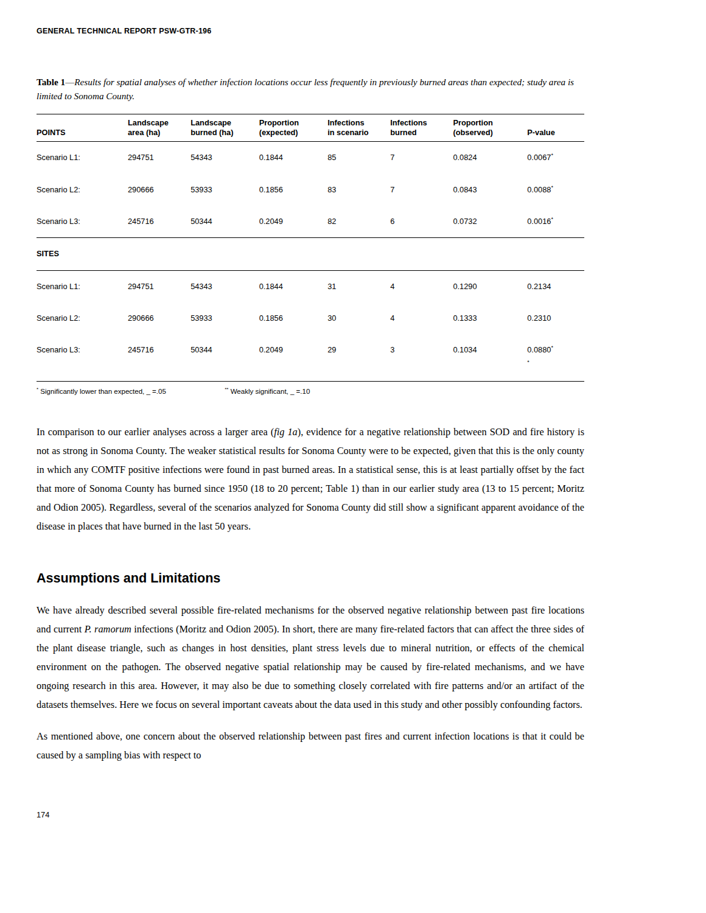GENERAL TECHNICAL REPORT PSW-GTR-196
Table 1—Results for spatial analyses of whether infection locations occur less frequently in previously burned areas than expected; study area is limited to Sonoma County.
| POINTS | Landscape area (ha) | Landscape burned (ha) | Proportion (expected) | Infections in scenario | Infections burned | Proportion (observed) | P-value |
| --- | --- | --- | --- | --- | --- | --- | --- |
| Scenario L1: | 294751 | 54343 | 0.1844 | 85 | 7 | 0.0824 | 0.0067 * |
| Scenario L2: | 290666 | 53933 | 0.1856 | 83 | 7 | 0.0843 | 0.0088 * |
| Scenario L3: | 245716 | 50344 | 0.2049 | 82 | 6 | 0.0732 | 0.0016 * |
| SITES |
| Scenario L1: | 294751 | 54343 | 0.1844 | 31 | 4 | 0.1290 | 0.2134 |
| Scenario L2: | 290666 | 53933 | 0.1856 | 30 | 4 | 0.1333 | 0.2310 |
| Scenario L3: | 245716 | 50344 | 0.2049 | 29 | 3 | 0.1034 | 0.0880 * * |
* Significantly lower than expected, _ =.05 ** Weakly significant, _ =.10
In comparison to our earlier analyses across a larger area (fig 1a), evidence for a negative relationship between SOD and fire history is not as strong in Sonoma County. The weaker statistical results for Sonoma County were to be expected, given that this is the only county in which any COMTF positive infections were found in past burned areas. In a statistical sense, this is at least partially offset by the fact that more of Sonoma County has burned since 1950 (18 to 20 percent; Table 1) than in our earlier study area (13 to 15 percent; Moritz and Odion 2005). Regardless, several of the scenarios analyzed for Sonoma County did still show a significant apparent avoidance of the disease in places that have burned in the last 50 years.
Assumptions and Limitations
We have already described several possible fire-related mechanisms for the observed negative relationship between past fire locations and current P. ramorum infections (Moritz and Odion 2005). In short, there are many fire-related factors that can affect the three sides of the plant disease triangle, such as changes in host densities, plant stress levels due to mineral nutrition, or effects of the chemical environment on the pathogen. The observed negative spatial relationship may be caused by fire-related mechanisms, and we have ongoing research in this area. However, it may also be due to something closely correlated with fire patterns and/or an artifact of the datasets themselves. Here we focus on several important caveats about the data used in this study and other possibly confounding factors.
As mentioned above, one concern about the observed relationship between past fires and current infection locations is that it could be caused by a sampling bias with respect to
174